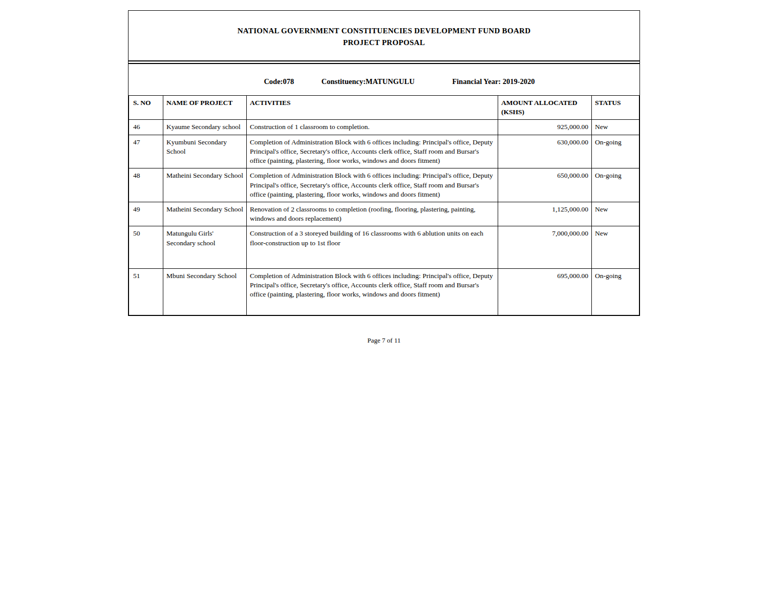NATIONAL GOVERNMENT CONSTITUENCIES DEVELOPMENT FUND BOARD PROJECT PROPOSAL
Code:078 Constituency:MATUNGULU Financial Year: 2019-2020
| S. NO | NAME OF PROJECT | ACTIVITIES | AMOUNT ALLOCATED (KSHS) | STATUS |
| --- | --- | --- | --- | --- |
| 46 | Kyaume Secondary school | Construction of 1 classroom to completion. | 925,000.00 | New |
| 47 | Kyumbuni Secondary School | Completion of Administration Block with 6 offices including: Principal's office, Deputy Principal's office, Secretary's office, Accounts clerk office, Staff room and Bursar's office (painting, plastering, floor works, windows and doors fitment) | 630,000.00 | On-going |
| 48 | Matheini Secondary School | Completion of Administration Block with 6 offices including: Principal's office, Deputy Principal's office, Secretary's office, Accounts clerk office, Staff room and Bursar's office (painting, plastering, floor works, windows and doors fitment) | 650,000.00 | On-going |
| 49 | Matheini Secondary School | Renovation of 2 classrooms to completion (roofing, flooring, plastering, painting, windows and doors replacement) | 1,125,000.00 | New |
| 50 | Matungulu Girls' Secondary school | Construction of a 3 storeyed building of 16 classrooms with 6 ablution units on each floor-construction up to 1st floor | 7,000,000.00 | New |
| 51 | Mbuni Secondary School | Completion of Administration Block with 6 offices including: Principal's office, Deputy Principal's office, Secretary's office, Accounts clerk office, Staff room and Bursar's office (painting, plastering, floor works, windows and doors fitment) | 695,000.00 | On-going |
Page 7 of 11